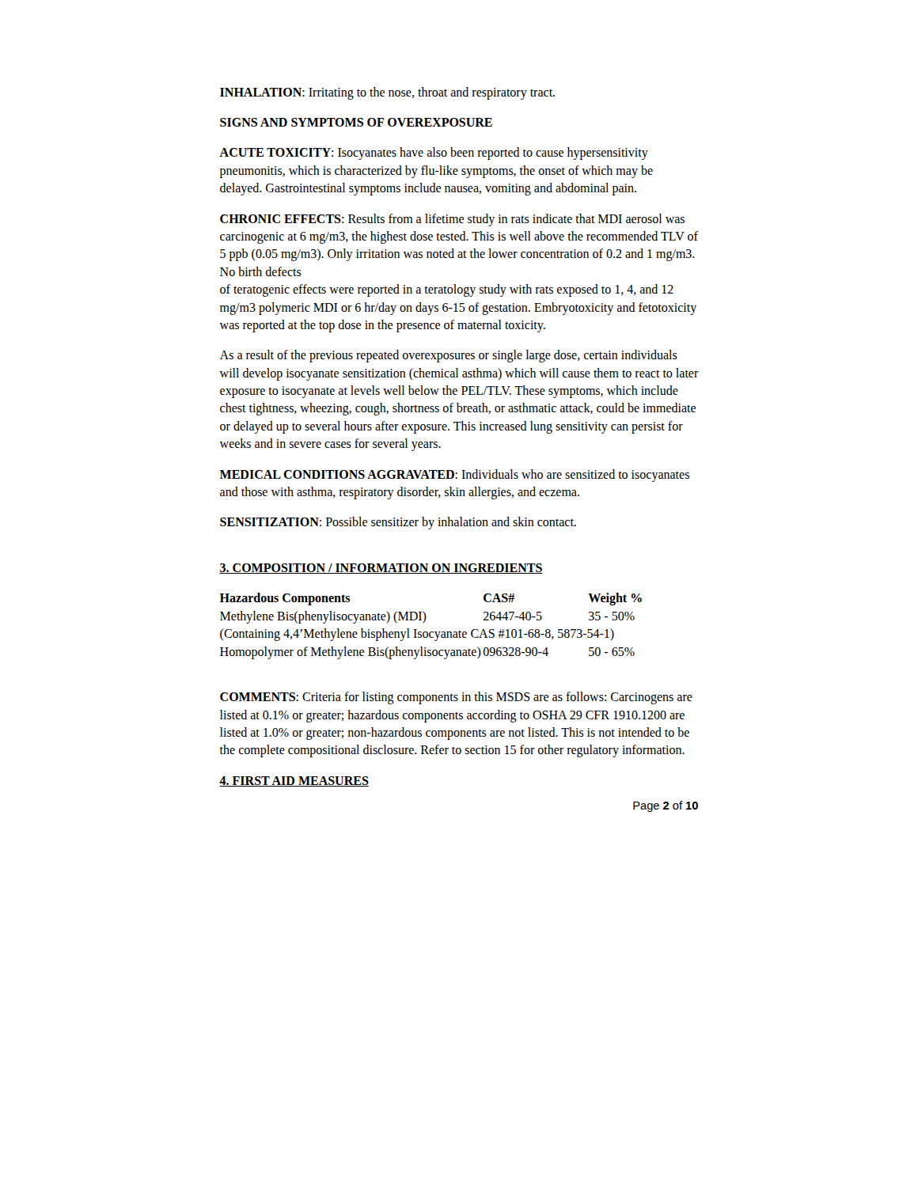INHALATION: Irritating to the nose, throat and respiratory tract.
SIGNS AND SYMPTOMS OF OVEREXPOSURE
ACUTE TOXICITY: Isocyanates have also been reported to cause hypersensitivity pneumonitis, which is characterized by flu-like symptoms, the onset of which may be delayed. Gastrointestinal symptoms include nausea, vomiting and abdominal pain.
CHRONIC EFFECTS: Results from a lifetime study in rats indicate that MDI aerosol was carcinogenic at 6 mg/m3, the highest dose tested. This is well above the recommended TLV of 5 ppb (0.05 mg/m3). Only irritation was noted at the lower concentration of 0.2 and 1 mg/m3. No birth defects
of teratogenic effects were reported in a teratology study with rats exposed to 1, 4, and 12 mg/m3 polymeric MDI or 6 hr/day on days 6-15 of gestation. Embryotoxicity and fetotoxicity was reported at the top dose in the presence of maternal toxicity.
As a result of the previous repeated overexposures or single large dose, certain individuals will develop isocyanate sensitization (chemical asthma) which will cause them to react to later exposure to isocyanate at levels well below the PEL/TLV. These symptoms, which include chest tightness, wheezing, cough, shortness of breath, or asthmatic attack, could be immediate or delayed up to several hours after exposure. This increased lung sensitivity can persist for weeks and in severe cases for several years.
MEDICAL CONDITIONS AGGRAVATED: Individuals who are sensitized to isocyanates and those with asthma, respiratory disorder, skin allergies, and eczema.
SENSITIZATION: Possible sensitizer by inhalation and skin contact.
3. COMPOSITION / INFORMATION ON INGREDIENTS
| Hazardous Components | CAS# | Weight % |
| --- | --- | --- |
| Methylene Bis(phenylisocyanate) (MDI) | 26447-40-5 | 35 - 50% |
| (Containing 4,4’Methylene bisphenyl Isocyanate CAS #101-68-8, 5873-54-1) |
| Homopolymer of Methylene Bis(phenylisocyanate) | 096328-90-4 | 50 - 65% |
COMMENTS: Criteria for listing components in this MSDS are as follows: Carcinogens are listed at 0.1% or greater; hazardous components according to OSHA 29 CFR 1910.1200 are listed at 1.0% or greater; non-hazardous components are not listed. This is not intended to be the complete compositional disclosure. Refer to section 15 for other regulatory information.
4. FIRST AID MEASURES
Page 2 of 10